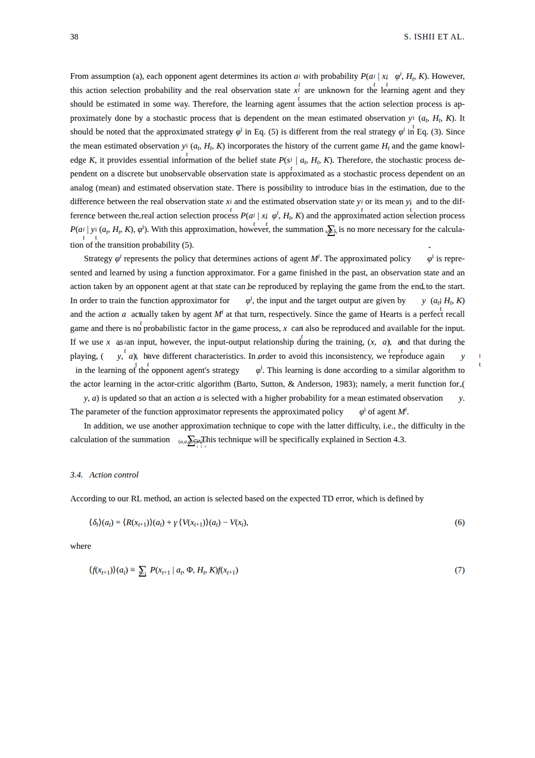38 S. ISHII ET AL.
From assumption (a), each opponent agent determines its action ait with probability P(ait | xit, φi, Ht, K). However, this action selection probability and the real observation state xit are unknown for the learning agent and they should be estimated in some way. Therefore, the learning agent assumes that the action selection process is approximately done by a stochastic process that is dependent on the mean estimated observation yit (at, Ht, K). It should be noted that the approximated strategy φi in Eq. (5) is different from the real strategy φi in Eq. (3). Since the mean estimated observation yit (at, Ht, K) incorporates the history of the current game Ht and the game knowledge K, it provides essential information of the belief state P(sit | at, Ht, K). Therefore, the stochastic process dependent on a discrete but unobservable observation state is approximated as a stochastic process dependent on an analog (mean) and estimated observation state. There is possibility to introduce bias in the estimation, due to the difference between the real observation state xit and the estimated observation state yit or its mean yit, and to the difference between the real action selection process P(ait | xit, φi, Ht, K) and the approximated action selection process P(ait | yit (at, Ht, K), φi). With this approximation, however, the summation ∑st∈St is no more necessary for the calculation of the transition probability (5).
Strategy φi represents the policy that determines actions of agent Mi. The approximated policy φi is represented and learned by using a function approximator. For a game finished in the past, an observation state and an action taken by an opponent agent at that state can be reproduced by replaying the game from the end to the start. In order to train the function approximator for φi, the input and the target output are given by yit (at, Ht, K) and the action ait actually taken by agent Mi at that turn, respectively. Since the game of Hearts is a perfect recall game and there is no probabilistic factor in the game process, xit can also be reproduced and available for the input. If we use xit as an input, however, the input-output relationship during the training, (xit, ait), and that during the playing, (yit, ait), have different characteristics. In order to avoid this inconsistency, we reproduce again yit in the learning of the opponent agent's strategy φi. This learning is done according to a similar algorithm to the actor learning in the actor-critic algorithm (Barto, Sutton, & Anderson, 1983); namely, a merit function for (y, a) is updated so that an action a is selected with a higher probability for a mean estimated observation y. The parameter of the function approximator represents the approximated policy φi of agent Mi.
In addition, we use another approximation technique to cope with the latter difficulty, i.e., the difficulty in the calculation of the summation ∑(a1t,a2t,a3t)∈At−. This technique will be specifically explained in Section 4.3.
3.4. Action control
According to our RL method, an action is selected based on the expected TD error, which is defined by
⟨δt⟩(at) = ⟨R(xt+1)⟩(at) + γ ⟨V(xt+1)⟩(at) − V(xt),
(6)
where
⟨f(xt+1)⟩(at) ≡ ∑xt+1 P(xt+1 | at, Φ, Ht, K)f(xt+1)
(7)